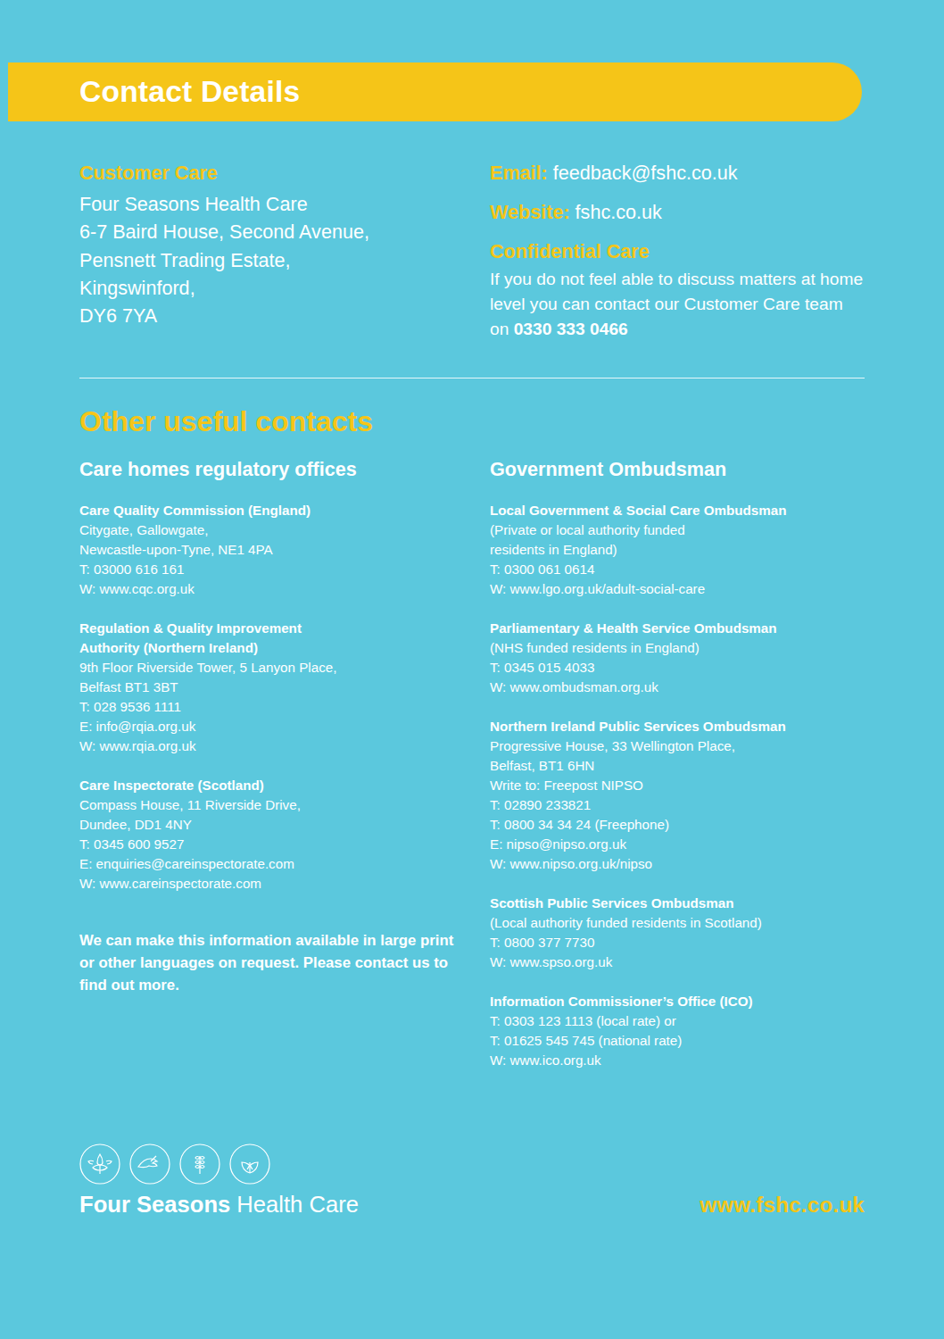Contact Details
Customer Care
Four Seasons Health Care
6-7 Baird House, Second Avenue,
Pensnett Trading Estate,
Kingswinford,
DY6 7YA
Email: feedback@fshc.co.uk
Website: fshc.co.uk
Confidential Care
If you do not feel able to discuss matters at home level you can contact our Customer Care team on 0330 333 0466
Other useful contacts
Care homes regulatory offices
Care Quality Commission (England) Citygate, Gallowgate,
Newcastle-upon-Tyne, NE1 4PA
T: 03000 616 161
W: www.cqc.org.uk
Regulation & Quality Improvement
Authority (Northern Ireland) 9th Floor Riverside Tower, 5 Lanyon Place,
Belfast BT1 3BT
T: 028 9536 1111
E: info@rqia.org.uk
W: www.rqia.org.uk
Care Inspectorate (Scotland) Compass House, 11 Riverside Drive,
Dundee, DD1 4NY
T: 0345 600 9527
E: enquiries@careinspectorate.com
W: www.careinspectorate.com
We can make this information available in large print or other languages on request. Please contact us to find out more.
Government Ombudsman
Local Government & Social Care Ombudsman (Private or local authority funded
residents in England)
T: 0300 061 0614
W: www.lgo.org.uk/adult-social-care
Parliamentary & Health Service Ombudsman (NHS funded residents in England)
T: 0345 015 4033
W: www.ombudsman.org.uk
Northern Ireland Public Services Ombudsman Progressive House, 33 Wellington Place,
Belfast, BT1 6HN
Write to: Freepost NIPSO
T: 02890 233821
T: 0800 34 34 24 (Freephone)
E: nipso@nipso.org.uk
W: www.nipso.org.uk/nipso
Scottish Public Services Ombudsman (Local authority funded residents in Scotland)
T: 0800 377 7730
W: www.spso.org.uk
Information Commissioner’s Office (ICO) T: 0303 123 1113 (local rate) or
T: 01625 545 745 (national rate)
W: www.ico.org.uk
Four Seasons Health Care
www.fshc.co.uk